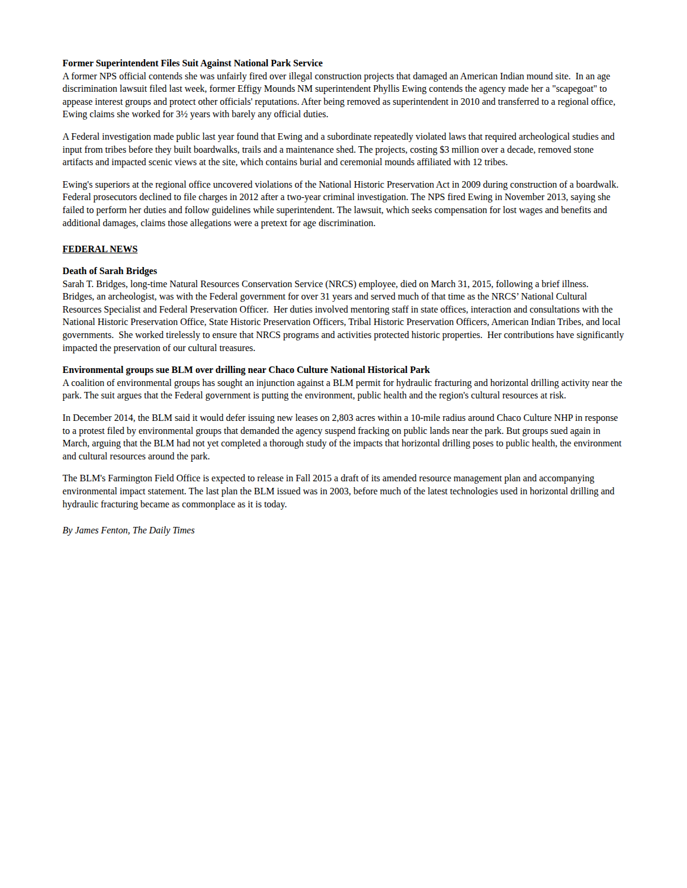Former Superintendent Files Suit Against National Park Service
A former NPS official contends she was unfairly fired over illegal construction projects that damaged an American Indian mound site. In an age discrimination lawsuit filed last week, former Effigy Mounds NM superintendent Phyllis Ewing contends the agency made her a "scapegoat" to appease interest groups and protect other officials' reputations. After being removed as superintendent in 2010 and transferred to a regional office, Ewing claims she worked for 3½ years with barely any official duties.
A Federal investigation made public last year found that Ewing and a subordinate repeatedly violated laws that required archeological studies and input from tribes before they built boardwalks, trails and a maintenance shed. The projects, costing $3 million over a decade, removed stone artifacts and impacted scenic views at the site, which contains burial and ceremonial mounds affiliated with 12 tribes.
Ewing's superiors at the regional office uncovered violations of the National Historic Preservation Act in 2009 during construction of a boardwalk. Federal prosecutors declined to file charges in 2012 after a two-year criminal investigation. The NPS fired Ewing in November 2013, saying she failed to perform her duties and follow guidelines while superintendent. The lawsuit, which seeks compensation for lost wages and benefits and additional damages, claims those allegations were a pretext for age discrimination.
FEDERAL NEWS
Death of Sarah Bridges
Sarah T. Bridges, long-time Natural Resources Conservation Service (NRCS) employee, died on March 31, 2015, following a brief illness. Bridges, an archeologist, was with the Federal government for over 31 years and served much of that time as the NRCS’ National Cultural Resources Specialist and Federal Preservation Officer. Her duties involved mentoring staff in state offices, interaction and consultations with the National Historic Preservation Office, State Historic Preservation Officers, Tribal Historic Preservation Officers, American Indian Tribes, and local governments. She worked tirelessly to ensure that NRCS programs and activities protected historic properties. Her contributions have significantly impacted the preservation of our cultural treasures.
Environmental groups sue BLM over drilling near Chaco Culture National Historical Park
A coalition of environmental groups has sought an injunction against a BLM permit for hydraulic fracturing and horizontal drilling activity near the park. The suit argues that the Federal government is putting the environment, public health and the region's cultural resources at risk.
In December 2014, the BLM said it would defer issuing new leases on 2,803 acres within a 10-mile radius around Chaco Culture NHP in response to a protest filed by environmental groups that demanded the agency suspend fracking on public lands near the park. But groups sued again in March, arguing that the BLM had not yet completed a thorough study of the impacts that horizontal drilling poses to public health, the environment and cultural resources around the park.
The BLM's Farmington Field Office is expected to release in Fall 2015 a draft of its amended resource management plan and accompanying environmental impact statement. The last plan the BLM issued was in 2003, before much of the latest technologies used in horizontal drilling and hydraulic fracturing became as commonplace as it is today.
By James Fenton, The Daily Times